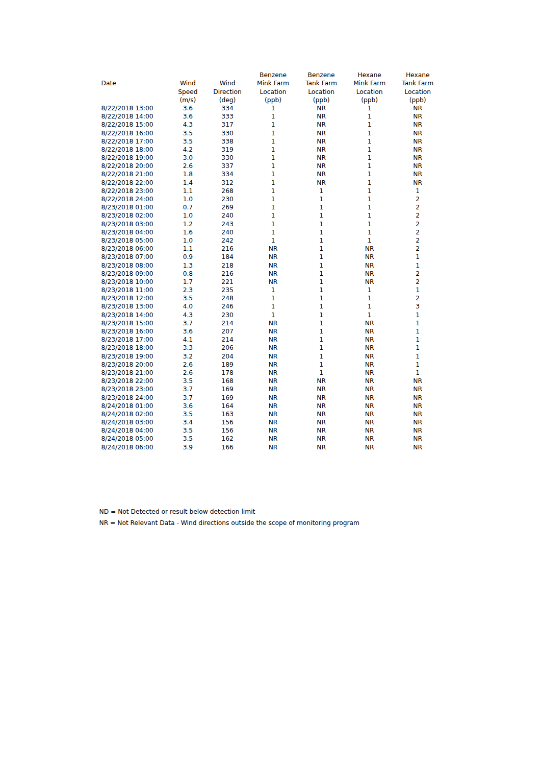| | | | Benzene | Benzene | Hexane | Hexane |
| --- | --- | --- | --- | --- | --- | --- |
| Date | Wind | Wind | Mink Farm | Tank Farm | Mink Farm | Tank Farm |
| | Speed | Direction | Location | Location | Location | Location |
| | (m/s) | (deg) | (ppb) | (ppb) | (ppb) | (ppb) |
| 8/22/2018 13:00 | 3.6 | 334 | 1 | NR | 1 | NR |
| 8/22/2018 14:00 | 3.6 | 333 | 1 | NR | 1 | NR |
| 8/22/2018 15:00 | 4.3 | 317 | 1 | NR | 1 | NR |
| 8/22/2018 16:00 | 3.5 | 330 | 1 | NR | 1 | NR |
| 8/22/2018 17:00 | 3.5 | 338 | 1 | NR | 1 | NR |
| 8/22/2018 18:00 | 4.2 | 319 | 1 | NR | 1 | NR |
| 8/22/2018 19:00 | 3.0 | 330 | 1 | NR | 1 | NR |
| 8/22/2018 20:00 | 2.6 | 337 | 1 | NR | 1 | NR |
| 8/22/2018 21:00 | 1.8 | 334 | 1 | NR | 1 | NR |
| 8/22/2018 22:00 | 1.4 | 312 | 1 | NR | 1 | NR |
| 8/22/2018 23:00 | 1.1 | 268 | 1 | 1 | 1 | 1 |
| 8/22/2018 24:00 | 1.0 | 230 | 1 | 1 | 1 | 2 |
| 8/23/2018 01:00 | 0.7 | 269 | 1 | 1 | 1 | 2 |
| 8/23/2018 02:00 | 1.0 | 240 | 1 | 1 | 1 | 2 |
| 8/23/2018 03:00 | 1.2 | 243 | 1 | 1 | 1 | 2 |
| 8/23/2018 04:00 | 1.6 | 240 | 1 | 1 | 1 | 2 |
| 8/23/2018 05:00 | 1.0 | 242 | 1 | 1 | 1 | 2 |
| 8/23/2018 06:00 | 1.1 | 216 | NR | 1 | NR | 2 |
| 8/23/2018 07:00 | 0.9 | 184 | NR | 1 | NR | 1 |
| 8/23/2018 08:00 | 1.3 | 218 | NR | 1 | NR | 1 |
| 8/23/2018 09:00 | 0.8 | 216 | NR | 1 | NR | 2 |
| 8/23/2018 10:00 | 1.7 | 221 | NR | 1 | NR | 2 |
| 8/23/2018 11:00 | 2.3 | 235 | 1 | 1 | 1 | 1 |
| 8/23/2018 12:00 | 3.5 | 248 | 1 | 1 | 1 | 2 |
| 8/23/2018 13:00 | 4.0 | 246 | 1 | 1 | 1 | 3 |
| 8/23/2018 14:00 | 4.3 | 230 | 1 | 1 | 1 | 1 |
| 8/23/2018 15:00 | 3.7 | 214 | NR | 1 | NR | 1 |
| 8/23/2018 16:00 | 3.6 | 207 | NR | 1 | NR | 1 |
| 8/23/2018 17:00 | 4.1 | 214 | NR | 1 | NR | 1 |
| 8/23/2018 18:00 | 3.3 | 206 | NR | 1 | NR | 1 |
| 8/23/2018 19:00 | 3.2 | 204 | NR | 1 | NR | 1 |
| 8/23/2018 20:00 | 2.6 | 189 | NR | 1 | NR | 1 |
| 8/23/2018 21:00 | 2.6 | 178 | NR | 1 | NR | 1 |
| 8/23/2018 22:00 | 3.5 | 168 | NR | NR | NR | NR |
| 8/23/2018 23:00 | 3.7 | 169 | NR | NR | NR | NR |
| 8/23/2018 24:00 | 3.7 | 169 | NR | NR | NR | NR |
| 8/24/2018 01:00 | 3.6 | 164 | NR | NR | NR | NR |
| 8/24/2018 02:00 | 3.5 | 163 | NR | NR | NR | NR |
| 8/24/2018 03:00 | 3.4 | 156 | NR | NR | NR | NR |
| 8/24/2018 04:00 | 3.5 | 156 | NR | NR | NR | NR |
| 8/24/2018 05:00 | 3.5 | 162 | NR | NR | NR | NR |
| 8/24/2018 06:00 | 3.9 | 166 | NR | NR | NR | NR |
ND = Not Detected or result below detection limit
NR = Not Relevant Data - Wind directions outside the scope of monitoring program